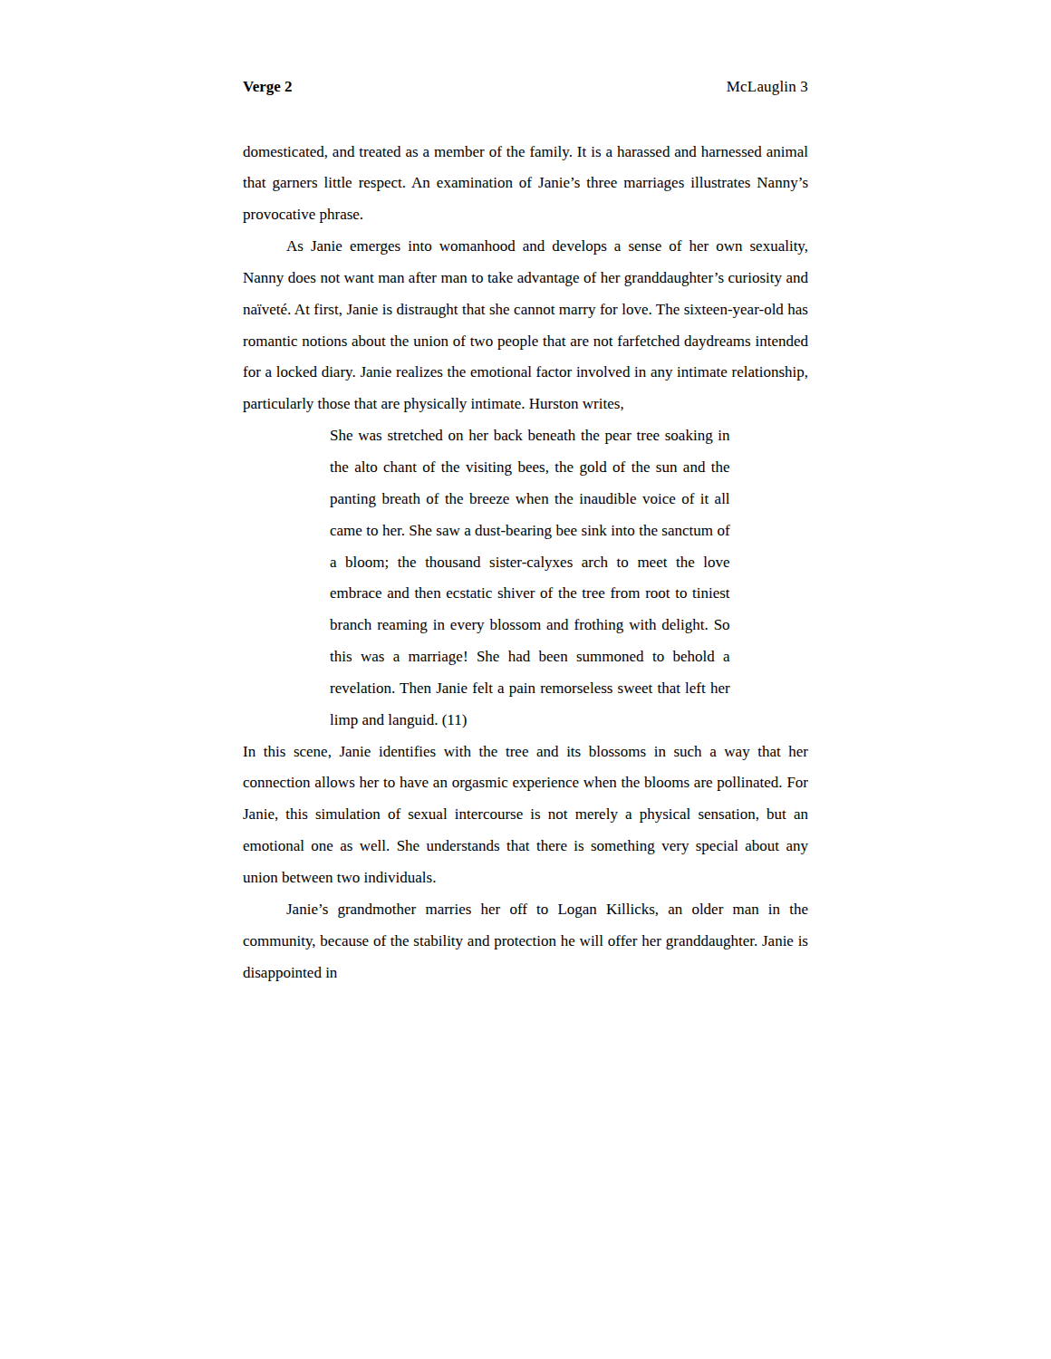Verge 2 McLauglin 3
domesticated, and treated as a member of the family. It is a harassed and harnessed animal that garners little respect. An examination of Janie’s three marriages illustrates Nanny’s provocative phrase.
As Janie emerges into womanhood and develops a sense of her own sexuality, Nanny does not want man after man to take advantage of her granddaughter’s curiosity and naïveté. At first, Janie is distraught that she cannot marry for love. The sixteen-year-old has romantic notions about the union of two people that are not farfetched daydreams intended for a locked diary. Janie realizes the emotional factor involved in any intimate relationship, particularly those that are physically intimate. Hurston writes,
She was stretched on her back beneath the pear tree soaking in the alto chant of the visiting bees, the gold of the sun and the panting breath of the breeze when the inaudible voice of it all came to her. She saw a dust-bearing bee sink into the sanctum of a bloom; the thousand sister-calyxes arch to meet the love embrace and then ecstatic shiver of the tree from root to tiniest branch reaming in every blossom and frothing with delight. So this was a marriage! She had been summoned to behold a revelation. Then Janie felt a pain remorseless sweet that left her limp and languid. (11)
In this scene, Janie identifies with the tree and its blossoms in such a way that her connection allows her to have an orgasmic experience when the blooms are pollinated. For Janie, this simulation of sexual intercourse is not merely a physical sensation, but an emotional one as well. She understands that there is something very special about any union between two individuals.
Janie’s grandmother marries her off to Logan Killicks, an older man in the community, because of the stability and protection he will offer her granddaughter. Janie is disappointed in